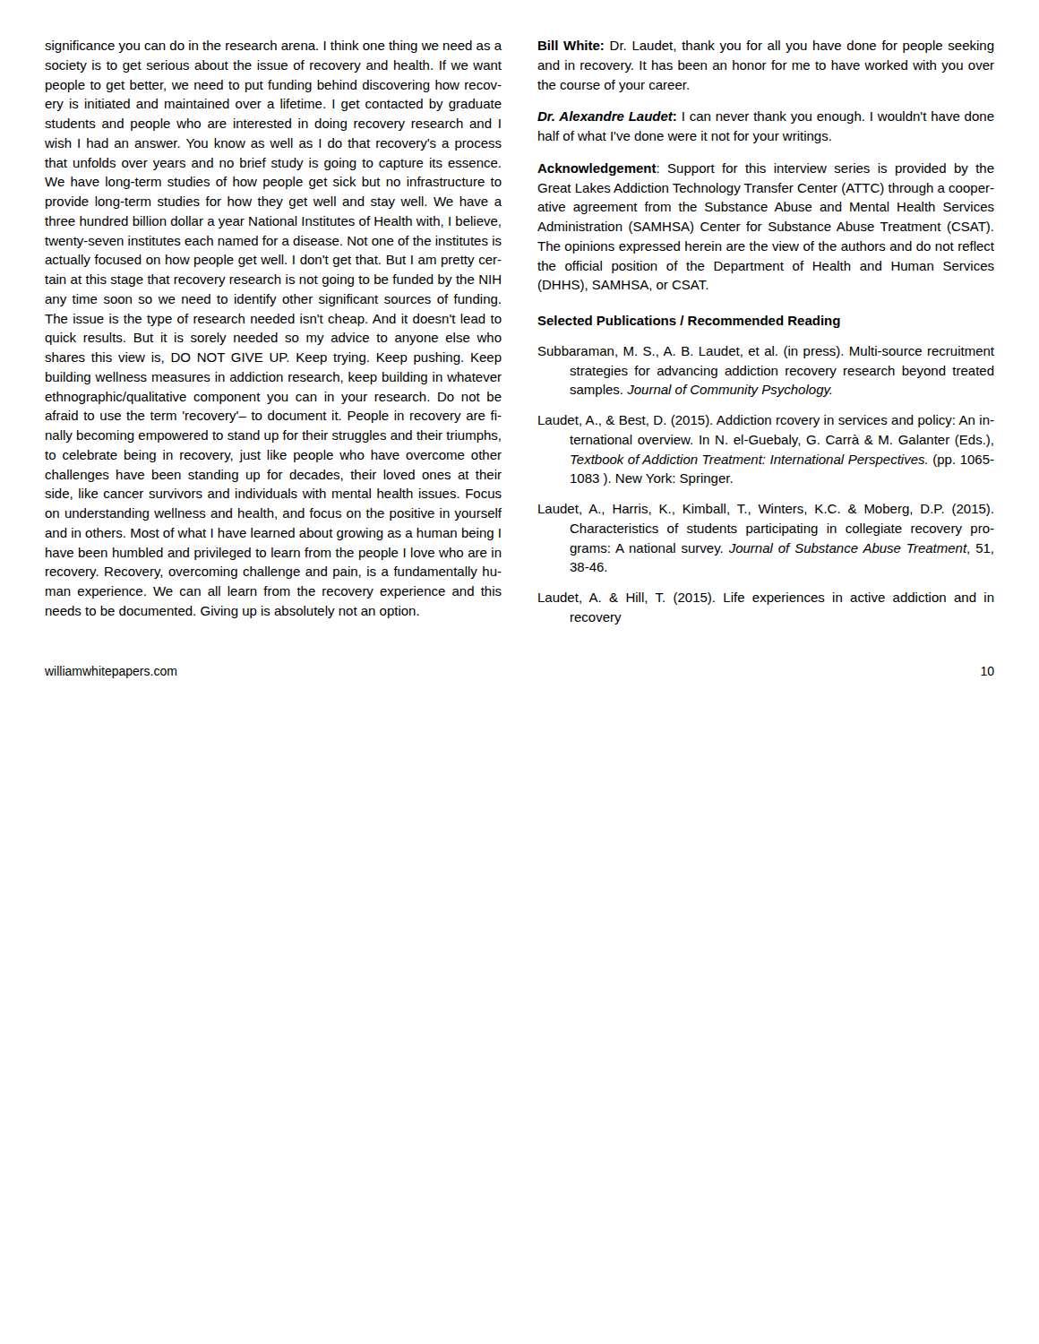significance you can do in the research arena. I think one thing we need as a society is to get serious about the issue of recovery and health. If we want people to get better, we need to put funding behind discovering how recovery is initiated and maintained over a lifetime. I get contacted by graduate students and people who are interested in doing recovery research and I wish I had an answer. You know as well as I do that recovery's a process that unfolds over years and no brief study is going to capture its essence. We have long-term studies of how people get sick but no infrastructure to provide long-term studies for how they get well and stay well. We have a three hundred billion dollar a year National Institutes of Health with, I believe, twenty-seven institutes each named for a disease. Not one of the institutes is actually focused on how people get well. I don't get that. But I am pretty certain at this stage that recovery research is not going to be funded by the NIH any time soon so we need to identify other significant sources of funding. The issue is the type of research needed isn't cheap. And it doesn't lead to quick results. But it is sorely needed so my advice to anyone else who shares this view is, DO NOT GIVE UP. Keep trying. Keep pushing. Keep building wellness measures in addiction research, keep building in whatever ethnographic/qualitative component you can in your research. Do not be afraid to use the term 'recovery'– to document it. People in recovery are finally becoming empowered to stand up for their struggles and their triumphs, to celebrate being in recovery, just like people who have overcome other challenges have been standing up for decades, their loved ones at their side, like cancer survivors and individuals with mental health issues. Focus on understanding wellness and health, and focus on the positive in yourself and in others. Most of what I have learned about growing as a human being I have been humbled and privileged to learn from the people I love who are in recovery. Recovery, overcoming challenge and pain, is a fundamentally human experience. We can all learn from the recovery experience and this needs to be documented. Giving up is absolutely not an option.
Bill White: Dr. Laudet, thank you for all you have done for people seeking and in recovery. It has been an honor for me to have worked with you over the course of your career.
Dr. Alexandre Laudet: I can never thank you enough. I wouldn't have done half of what I've done were it not for your writings.
Acknowledgement: Support for this interview series is provided by the Great Lakes Addiction Technology Transfer Center (ATTC) through a cooperative agreement from the Substance Abuse and Mental Health Services Administration (SAMHSA) Center for Substance Abuse Treatment (CSAT). The opinions expressed herein are the view of the authors and do not reflect the official position of the Department of Health and Human Services (DHHS), SAMHSA, or CSAT.
Selected Publications / Recommended Reading
Subbaraman, M. S., A. B. Laudet, et al. (in press). Multi-source recruitment strategies for advancing addiction recovery research beyond treated samples. Journal of Community Psychology.
Laudet, A., & Best, D. (2015). Addiction rcovery in services and policy: An international overview. In N. el-Guebaly, G. Carrà & M. Galanter (Eds.), Textbook of Addiction Treatment: International Perspectives. (pp. 1065-1083 ). New York: Springer.
Laudet, A., Harris, K., Kimball, T., Winters, K.C. & Moberg, D.P. (2015). Characteristics of students participating in collegiate recovery programs: A national survey. Journal of Substance Abuse Treatment, 51, 38-46.
Laudet, A. & Hill, T. (2015). Life experiences in active addiction and in recovery
williamwhitepapers.com 10